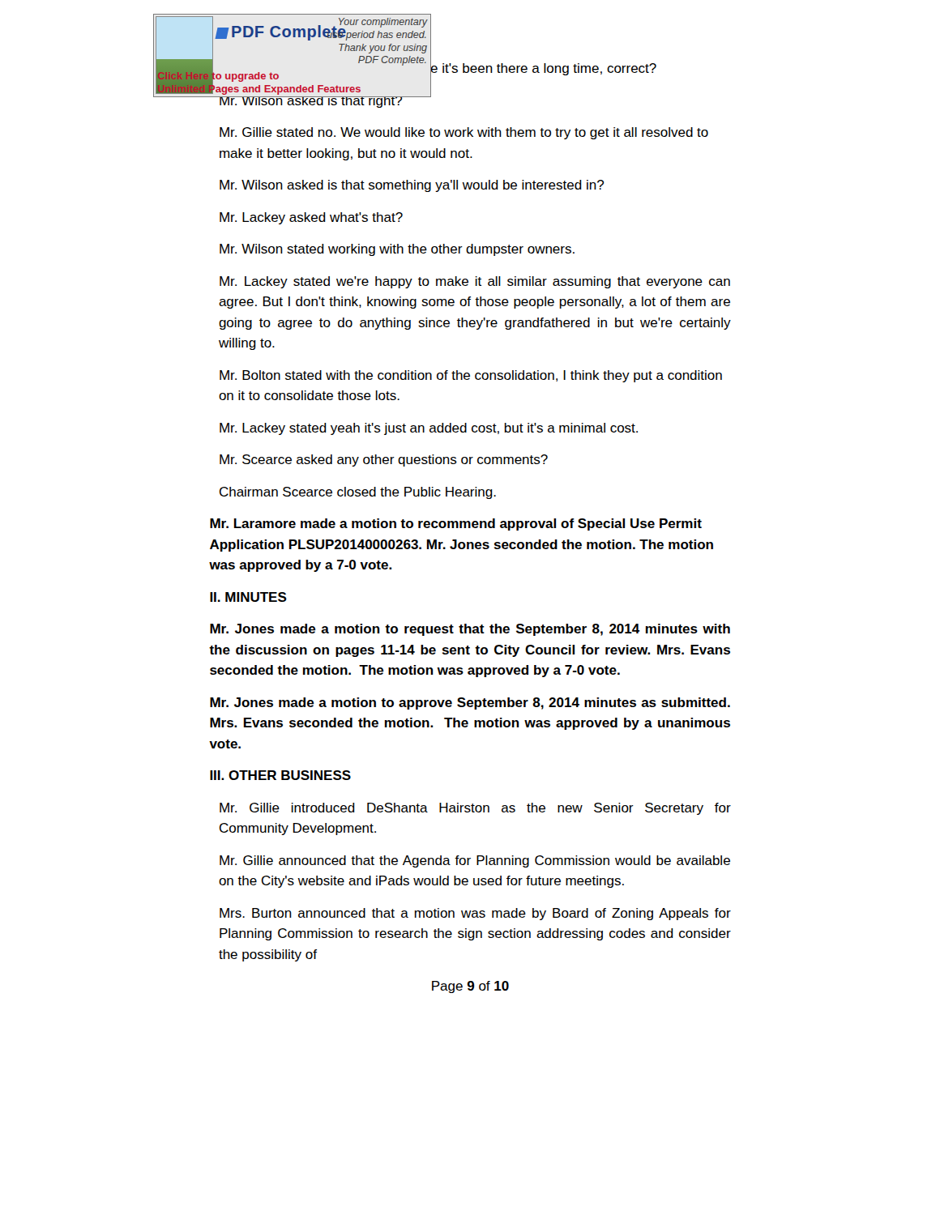PDF Complete
Your complimentary
use period has ended.
Thank you for using
PDF Complete.
Click Here to upgrade to Unlimited Pages and Expanded Features
Mr. Lackey stated it's there because it's been there a long time, correct?
Mr. Wilson asked is that right?
Mr. Gillie stated no. We would like to work with them to try to get it all resolved to make it better looking, but no it would not.
Mr. Wilson asked is that something ya'll would be interested in?
Mr. Lackey asked what's that?
Mr. Wilson stated working with the other dumpster owners.
Mr. Lackey stated we're happy to make it all similar assuming that everyone can agree. But I don't think, knowing some of those people personally, a lot of them are going to agree to do anything since they're grandfathered in but we're certainly willing to.
Mr. Bolton stated with the condition of the consolidation, I think they put a condition on it to consolidate those lots.
Mr. Lackey stated yeah it's just an added cost, but it's a minimal cost.
Mr. Scearce asked any other questions or comments?
Chairman Scearce closed the Public Hearing.
Mr. Laramore made a motion to recommend approval of Special Use Permit Application PLSUP20140000263. Mr. Jones seconded the motion. The motion was approved by a 7-0 vote.
II. MINUTES
Mr. Jones made a motion to request that the September 8, 2014 minutes with the discussion on pages 11-14 be sent to City Council for review. Mrs. Evans seconded the motion. The motion was approved by a 7-0 vote.
Mr. Jones made a motion to approve September 8, 2014 minutes as submitted. Mrs. Evans seconded the motion. The motion was approved by a unanimous vote.
III. OTHER BUSINESS
Mr. Gillie introduced DeShanta Hairston as the new Senior Secretary for Community Development.
Mr. Gillie announced that the Agenda for Planning Commission would be available on the City's website and iPads would be used for future meetings.
Mrs. Burton announced that a motion was made by Board of Zoning Appeals for Planning Commission to research the sign section addressing codes and consider the possibility of
Page 9 of 10